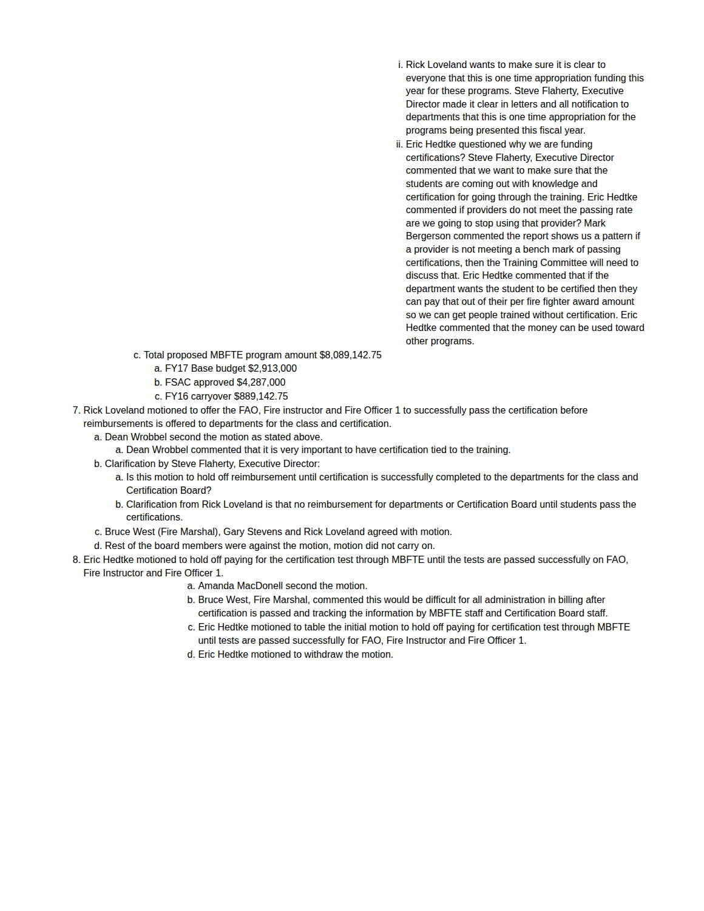Rick Loveland wants to make sure it is clear to everyone that this is one time appropriation funding this year for these programs. Steve Flaherty, Executive Director made it clear in letters and all notification to departments that this is one time appropriation for the programs being presented this fiscal year.
Eric Hedtke questioned why we are funding certifications? Steve Flaherty, Executive Director commented that we want to make sure that the students are coming out with knowledge and certification for going through the training. Eric Hedtke commented if providers do not meet the passing rate are we going to stop using that provider? Mark Bergerson commented the report shows us a pattern if a provider is not meeting a bench mark of passing certifications, then the Training Committee will need to discuss that. Eric Hedtke commented that if the department wants the student to be certified then they can pay that out of their per fire fighter award amount so we can get people trained without certification. Eric Hedtke commented that the money can be used toward other programs.
Total proposed MBFTE program amount $8,089,142.75
FY17 Base budget $2,913,000
FSAC approved $4,287,000
FY16 carryover $889,142.75
Rick Loveland motioned to offer the FAO, Fire instructor and Fire Officer 1 to successfully pass the certification before reimbursements is offered to departments for the class and certification.
Dean Wrobbel second the motion as stated above.
Dean Wrobbel commented that it is very important to have certification tied to the training.
Clarification by Steve Flaherty, Executive Director:
Is this motion to hold off reimbursement until certification is successfully completed to the departments for the class and Certification Board?
Clarification from Rick Loveland is that no reimbursement for departments or Certification Board until students pass the certifications.
Bruce West (Fire Marshal), Gary Stevens and Rick Loveland agreed with motion.
Rest of the board members were against the motion, motion did not carry on.
Eric Hedtke motioned to hold off paying for the certification test through MBFTE until the tests are passed successfully on FAO, Fire Instructor and Fire Officer 1.
Amanda MacDonell second the motion.
Bruce West, Fire Marshal, commented this would be difficult for all administration in billing after certification is passed and tracking the information by MBFTE staff and Certification Board staff.
Eric Hedtke motioned to table the initial motion to hold off paying for certification test through MBFTE until tests are passed successfully for FAO, Fire Instructor and Fire Officer 1.
Eric Hedtke motioned to withdraw the motion.